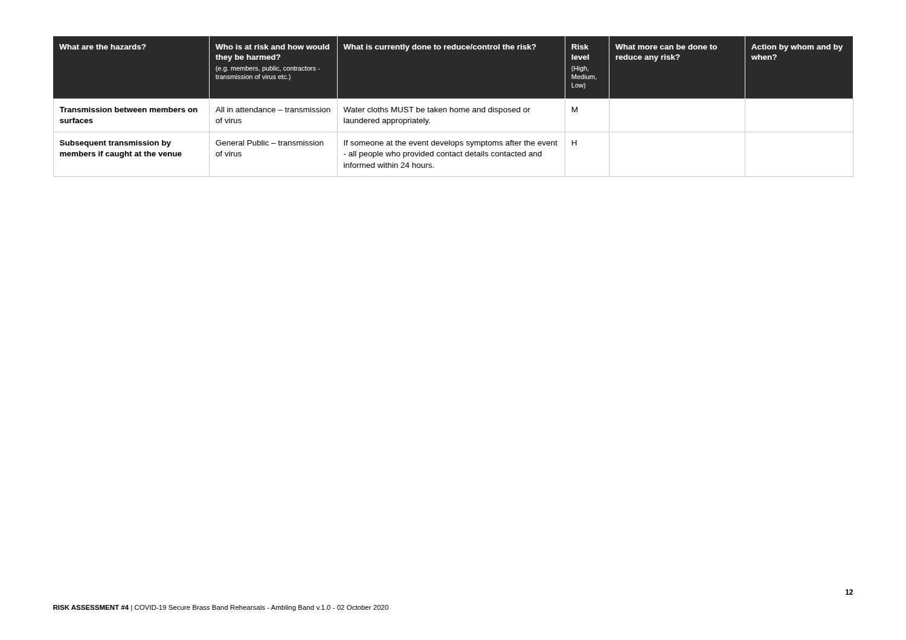| What are the hazards? | Who is at risk and how would they be harmed? (e.g. members, public, contractors - transmission of virus etc.) | What is currently done to reduce/control the risk? | Risk level (High, Medium, Low) | What more can be done to reduce any risk? | Action by whom and by when? |
| --- | --- | --- | --- | --- | --- |
| Transmission between members on surfaces | All in attendance – transmission of virus | Water cloths MUST be taken home and disposed or laundered appropriately. | M | | |
| Subsequent transmission by members if caught at the venue | General Public – transmission of virus | If someone at the event develops symptoms after the event - all people who provided contact details contacted and informed within 24 hours. | H | | |
12
RISK ASSESSMENT #4 | COVID-19 Secure Brass Band Rehearsals - Ambling Band v.1.0 - 02 October 2020